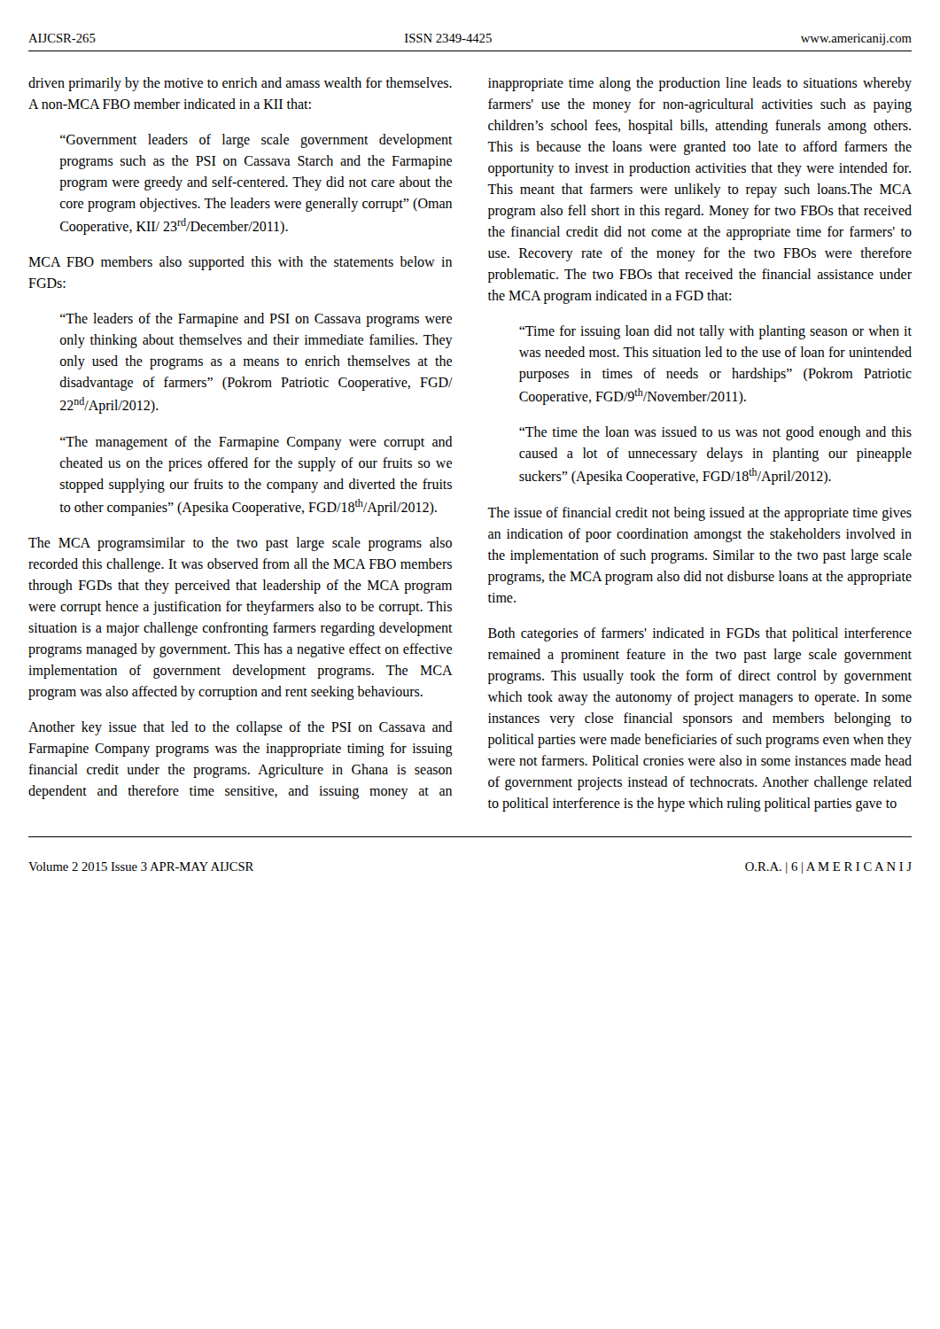AIJCSR-265
ISSN 2349-4425
www.americanij.com
driven primarily by the motive to enrich and amass wealth for themselves. A non-MCA FBO member indicated in a KII that:
“Government leaders of large scale government development programs such as the PSI on Cassava Starch and the Farmapine program were greedy and self-centered. They did not care about the core program objectives. The leaders were generally corrupt” (Oman Cooperative, KII/ 23rd/December/2011).
MCA FBO members also supported this with the statements below in FGDs:
“The leaders of the Farmapine and PSI on Cassava programs were only thinking about themselves and their immediate families. They only used the programs as a means to enrich themselves at the disadvantage of farmers” (Pokrom Patriotic Cooperative, FGD/ 22nd/April/2012).
“The management of the Farmapine Company were corrupt and cheated us on the prices offered for the supply of our fruits so we stopped supplying our fruits to the company and diverted the fruits to other companies” (Apesika Cooperative, FGD/18th/April/2012).
The MCA programsimilar to the two past large scale programs also recorded this challenge. It was observed from all the MCA FBO members through FGDs that they perceived that leadership of the MCA program were corrupt hence a justification for theyfarmers also to be corrupt. This situation is a major challenge confronting farmers regarding development programs managed by government. This has a negative effect on effective implementation of government development programs. The MCA program was also affected by corruption and rent seeking behaviours.
Another key issue that led to the collapse of the PSI on Cassava and Farmapine Company programs was the inappropriate timing for issuing financial credit under the programs. Agriculture in Ghana is season dependent and therefore time sensitive, and issuing money at an inappropriate time along the production line leads to situations whereby farmers' use the money for non-agricultural activities such as paying children’s school fees, hospital bills, attending funerals among others. This is because the loans were granted too late to afford farmers the opportunity to invest in production activities that they were intended for. This meant that farmers were unlikely to repay such loans.The MCA program also fell short in this regard. Money for two FBOs that received the financial credit did not come at the appropriate time for farmers' to use. Recovery rate of the money for the two FBOs were therefore problematic. The two FBOs that received the financial assistance under the MCA program indicated in a FGD that:
“Time for issuing loan did not tally with planting season or when it was needed most. This situation led to the use of loan for unintended purposes in times of needs or hardships” (Pokrom Patriotic Cooperative, FGD/9th/November/2011).
“The time the loan was issued to us was not good enough and this caused a lot of unnecessary delays in planting our pineapple suckers” (Apesika Cooperative, FGD/18th/April/2012).
The issue of financial credit not being issued at the appropriate time gives an indication of poor coordination amongst the stakeholders involved in the implementation of such programs. Similar to the two past large scale programs, the MCA program also did not disburse loans at the appropriate time.
Both categories of farmers' indicated in FGDs that political interference remained a prominent feature in the two past large scale government programs. This usually took the form of direct control by government which took away the autonomy of project managers to operate. In some instances very close financial sponsors and members belonging to political parties were made beneficiaries of such programs even when they were not farmers. Political cronies were also in some instances made head of government projects instead of technocrats. Another challenge related to political interference is the hype which ruling political parties gave to
Volume 2 2015 Issue 3 APR-MAY AIJCSR
O.R.A. | 6 | A M E R I C A N I J